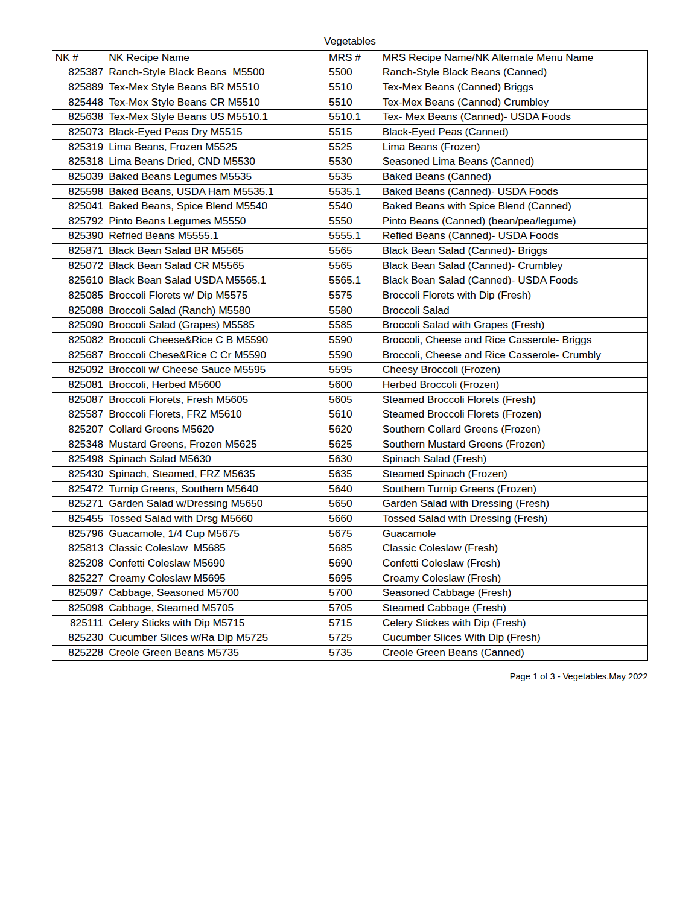Vegetables
| NK # | NK Recipe Name | MRS # | MRS Recipe Name/NK Alternate Menu Name |
| --- | --- | --- | --- |
| 825387 | Ranch-Style Black Beans M5500 | 5500 | Ranch-Style Black Beans (Canned) |
| 825889 | Tex-Mex Style Beans BR M5510 | 5510 | Tex-Mex Beans (Canned) Briggs |
| 825448 | Tex-Mex Style Beans CR M5510 | 5510 | Tex-Mex Beans (Canned) Crumbley |
| 825638 | Tex-Mex Style Beans US M5510.1 | 5510.1 | Tex- Mex Beans (Canned)- USDA Foods |
| 825073 | Black-Eyed Peas Dry M5515 | 5515 | Black-Eyed Peas (Canned) |
| 825319 | Lima Beans, Frozen M5525 | 5525 | Lima Beans (Frozen) |
| 825318 | Lima Beans Dried, CND M5530 | 5530 | Seasoned Lima Beans (Canned) |
| 825039 | Baked Beans Legumes M5535 | 5535 | Baked Beans (Canned) |
| 825598 | Baked Beans, USDA Ham M5535.1 | 5535.1 | Baked Beans (Canned)- USDA Foods |
| 825041 | Baked Beans, Spice Blend M5540 | 5540 | Baked Beans with Spice Blend (Canned) |
| 825792 | Pinto Beans Legumes M5550 | 5550 | Pinto Beans (Canned) (bean/pea/legume) |
| 825390 | Refried Beans M5555.1 | 5555.1 | Refied Beans (Canned)- USDA Foods |
| 825871 | Black Bean Salad BR M5565 | 5565 | Black Bean Salad (Canned)- Briggs |
| 825072 | Black Bean Salad CR M5565 | 5565 | Black Bean Salad (Canned)- Crumbley |
| 825610 | Black Bean Salad USDA M5565.1 | 5565.1 | Black Bean Salad (Canned)- USDA Foods |
| 825085 | Broccoli Florets w/ Dip M5575 | 5575 | Broccoli Florets with Dip (Fresh) |
| 825088 | Broccoli Salad (Ranch) M5580 | 5580 | Broccoli Salad |
| 825090 | Broccoli Salad (Grapes) M5585 | 5585 | Broccoli Salad with Grapes (Fresh) |
| 825082 | Broccoli Cheese&Rice C B M5590 | 5590 | Broccoli, Cheese and Rice Casserole- Briggs |
| 825687 | Broccoli Chese&Rice C Cr M5590 | 5590 | Broccoli, Cheese and Rice Casserole- Crumbly |
| 825092 | Broccoli w/ Cheese Sauce M5595 | 5595 | Cheesy Broccoli (Frozen) |
| 825081 | Broccoli, Herbed M5600 | 5600 | Herbed Broccoli (Frozen) |
| 825087 | Broccoli Florets, Fresh M5605 | 5605 | Steamed Broccoli Florets (Fresh) |
| 825587 | Broccoli Florets, FRZ M5610 | 5610 | Steamed Broccoli Florets (Frozen) |
| 825207 | Collard Greens M5620 | 5620 | Southern Collard Greens (Frozen) |
| 825348 | Mustard Greens, Frozen M5625 | 5625 | Southern Mustard Greens (Frozen) |
| 825498 | Spinach Salad M5630 | 5630 | Spinach Salad (Fresh) |
| 825430 | Spinach, Steamed, FRZ M5635 | 5635 | Steamed Spinach (Frozen) |
| 825472 | Turnip Greens, Southern M5640 | 5640 | Southern Turnip Greens (Frozen) |
| 825271 | Garden Salad w/Dressing M5650 | 5650 | Garden Salad with Dressing (Fresh) |
| 825455 | Tossed Salad with Drsg M5660 | 5660 | Tossed Salad with Dressing (Fresh) |
| 825796 | Guacamole, 1/4 Cup M5675 | 5675 | Guacamole |
| 825813 | Classic Coleslaw M5685 | 5685 | Classic Coleslaw (Fresh) |
| 825208 | Confetti Coleslaw M5690 | 5690 | Confetti Coleslaw (Fresh) |
| 825227 | Creamy Coleslaw M5695 | 5695 | Creamy Coleslaw (Fresh) |
| 825097 | Cabbage, Seasoned M5700 | 5700 | Seasoned Cabbage (Fresh) |
| 825098 | Cabbage, Steamed M5705 | 5705 | Steamed Cabbage (Fresh) |
| 825111 | Celery Sticks with Dip M5715 | 5715 | Celery Stickes with Dip (Fresh) |
| 825230 | Cucumber Slices w/Ra Dip M5725 | 5725 | Cucumber Slices With Dip (Fresh) |
| 825228 | Creole Green Beans M5735 | 5735 | Creole Green Beans (Canned) |
Page 1 of 3 - Vegetables.May 2022